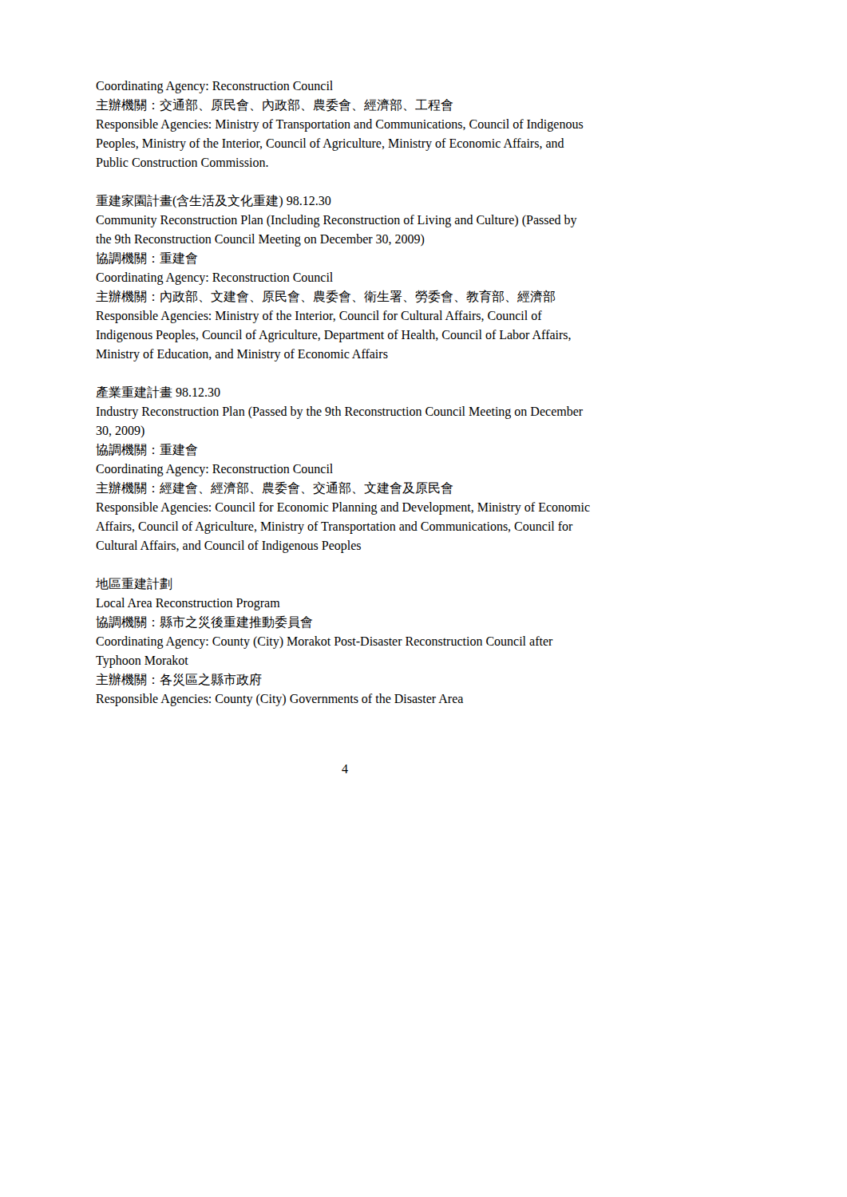Coordinating Agency: Reconstruction Council
主辦機關：交通部、原民會、內政部、農委會、經濟部、工程會
Responsible Agencies: Ministry of Transportation and Communications, Council of Indigenous Peoples, Ministry of the Interior, Council of Agriculture, Ministry of Economic Affairs, and Public Construction Commission.
重建家園計畫(含生活及文化重建) 98.12.30
Community Reconstruction Plan (Including Reconstruction of Living and Culture) (Passed by the 9th Reconstruction Council Meeting on December 30, 2009)
協調機關：重建會
Coordinating Agency: Reconstruction Council
主辦機關：內政部、文建會、原民會、農委會、衛生署、勞委會、教育部、經濟部
Responsible Agencies: Ministry of the Interior, Council for Cultural Affairs, Council of Indigenous Peoples, Council of Agriculture, Department of Health, Council of Labor Affairs, Ministry of Education, and Ministry of Economic Affairs
產業重建計畫 98.12.30
Industry Reconstruction Plan (Passed by the 9th Reconstruction Council Meeting on December 30, 2009)
協調機關：重建會
Coordinating Agency: Reconstruction Council
主辦機關：經建會、經濟部、農委會、交通部、文建會及原民會
Responsible Agencies: Council for Economic Planning and Development, Ministry of Economic Affairs, Council of Agriculture, Ministry of Transportation and Communications, Council for Cultural Affairs, and Council of Indigenous Peoples
地區重建計劃
Local Area Reconstruction Program
協調機關：縣市之災後重建推動委員會
Coordinating Agency: County (City) Morakot Post-Disaster Reconstruction Council after Typhoon Morakot
主辦機關：各災區之縣市政府
Responsible Agencies: County (City) Governments of the Disaster Area
4